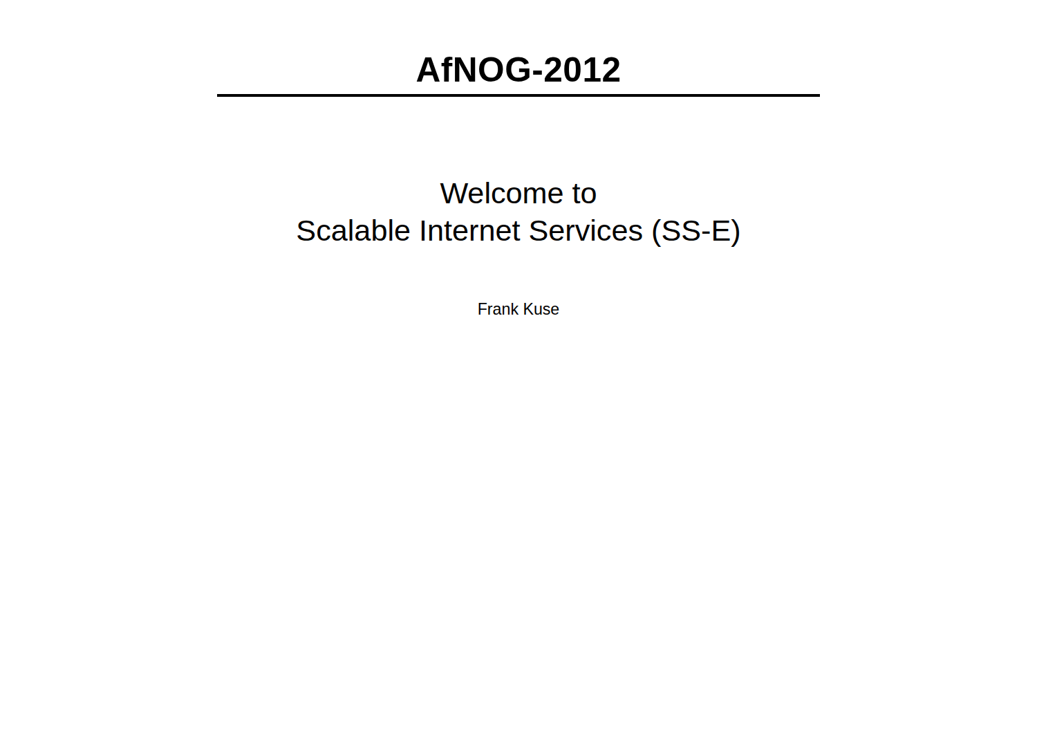AfNOG-2012
Welcome to Scalable Internet Services (SS-E)
Frank Kuse